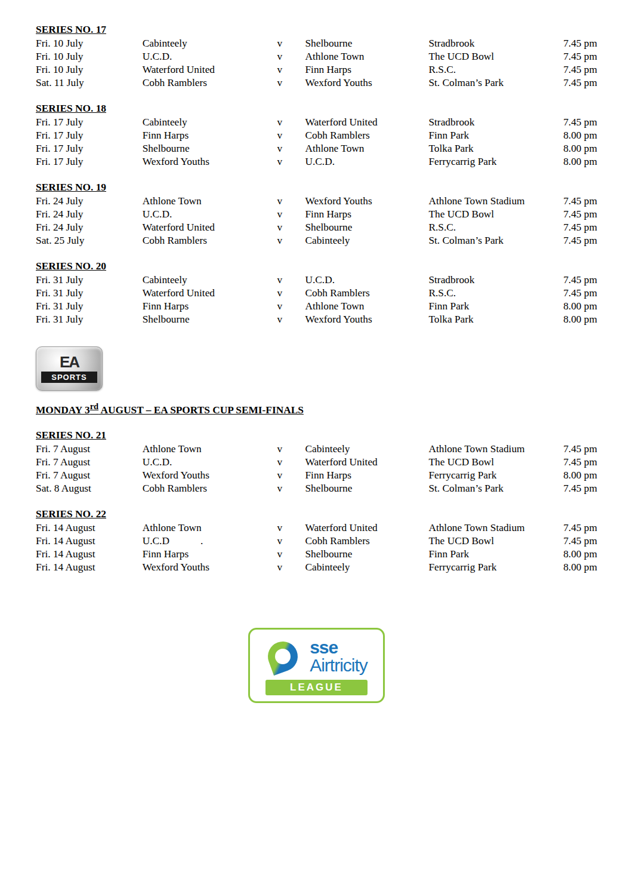SERIES NO. 17
| Fri. 10 July | Cabinteely | v | Shelbourne | Stradbrook | 7.45 pm |
| Fri. 10 July | U.C.D. | v | Athlone Town | The UCD Bowl | 7.45 pm |
| Fri. 10 July | Waterford United | v | Finn Harps | R.S.C. | 7.45 pm |
| Sat. 11 July | Cobh Ramblers | v | Wexford Youths | St. Colman’s Park | 7.45 pm |
SERIES NO. 18
| Fri. 17 July | Cabinteely | v | Waterford United | Stradbrook | 7.45 pm |
| Fri. 17 July | Finn Harps | v | Cobh Ramblers | Finn Park | 8.00 pm |
| Fri. 17 July | Shelbourne | v | Athlone Town | Tolka Park | 8.00 pm |
| Fri. 17 July | Wexford Youths | v | U.C.D. | Ferrycarrig Park | 8.00 pm |
SERIES NO. 19
| Fri. 24 July | Athlone Town | v | Wexford Youths | Athlone Town Stadium | 7.45 pm |
| Fri. 24 July | U.C.D. | v | Finn Harps | The UCD Bowl | 7.45 pm |
| Fri. 24 July | Waterford United | v | Shelbourne | R.S.C. | 7.45 pm |
| Sat. 25 July | Cobh Ramblers | v | Cabinteely | St. Colman’s Park | 7.45 pm |
SERIES NO. 20
| Fri. 31 July | Cabinteely | v | U.C.D. | Stradbrook | 7.45 pm |
| Fri. 31 July | Waterford United | v | Cobh Ramblers | R.S.C. | 7.45 pm |
| Fri. 31 July | Finn Harps | v | Athlone Town | Finn Park | 8.00 pm |
| Fri. 31 July | Shelbourne | v | Wexford Youths | Tolka Park | 8.00 pm |
EA
SPORTS
MONDAY 3rd AUGUST – EA SPORTS CUP SEMI-FINALS
SERIES NO. 21
| Fri. 7 August | Athlone Town | v | Cabinteely | Athlone Town Stadium | 7.45 pm |
| Fri. 7 August | U.C.D. | v | Waterford United | The UCD Bowl | 7.45 pm |
| Fri. 7 August | Wexford Youths | v | Finn Harps | Ferrycarrig Park | 8.00 pm |
| Sat. 8 August | Cobh Ramblers | v | Shelbourne | St. Colman’s Park | 7.45 pm |
SERIES NO. 22
| Fri. 14 August | Athlone Town | v | Waterford United | Athlone Town Stadium | 7.45 pm |
| Fri. 14 August | U.C.D . | v | Cobh Ramblers | The UCD Bowl | 7.45 pm |
| Fri. 14 August | Finn Harps | v | Shelbourne | Finn Park | 8.00 pm |
| Fri. 14 August | Wexford Youths | v | Cabinteely | Ferrycarrig Park | 8.00 pm |
sse
Airtricity
LEAGUE